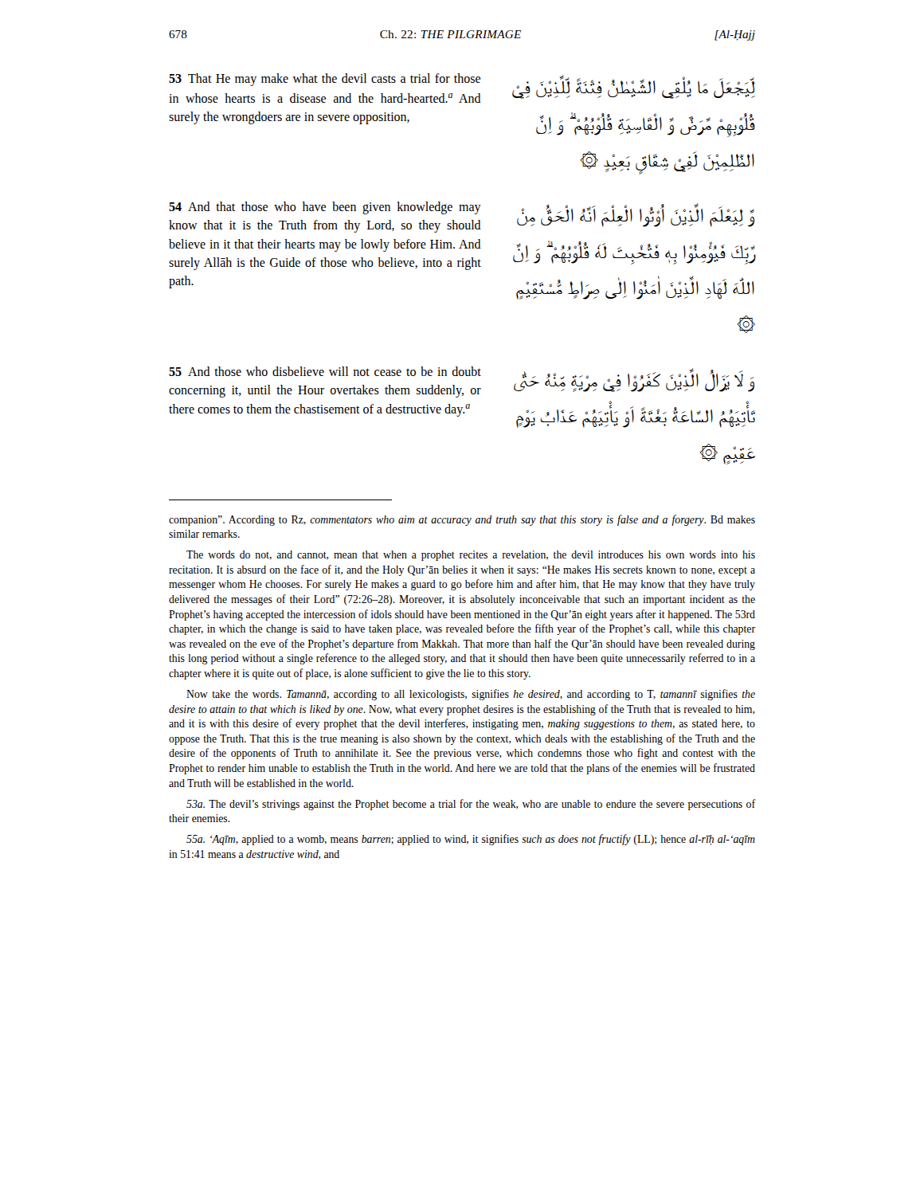678 Ch. 22: The Pilgrimage [Al-Ḥajj
53 That He may make what the devil casts a trial for those in whose hearts is a disease and the hard-hearted.a And surely the wrongdoers are in severe opposition,
لِّيَجْعَلَ مَا يُلْقِي الشَّيْطٰنُ فِتْنَةً لِّلَّذِيْنَ فِيْ قُلُوْبِهِمْ مَّرَضٌ وَّ الْقَاسِيَةِ قُلُوْبُهُمْ ۗ وَ اِنَّ الظّٰلِمِيْنَ لَفِيْ شِقَاقٍ بَعِيْدٍ ۞
54 And that those who have been given knowledge may know that it is the Truth from thy Lord, so they should believe in it that their hearts may be lowly before Him. And surely Allāh is the Guide of those who believe, into a right path.
وَّ لِيَعْلَمَ الَّذِيْنَ اُوْتُوا الْعِلْمَ اَنَّهُ الْحَقُّ مِنْ رَّبِّكَ فَيُؤْمِنُوْا بِهٖ فَتُخْبِتَ لَهٗ قُلُوْبُهُمْ ۗ وَ اِنَّ اللّٰهَ لَهَادِ الَّذِيْنَ اٰمَنُوْا اِلٰى صِرَاطٍ مُّسْتَقِيْمٍ ۞
55 And those who disbelieve will not cease to be in doubt concerning it, until the Hour overtakes them suddenly, or there comes to them the chastisement of a destructive day.a
وَ لَا يَزَالُ الَّذِيْنَ كَفَرُوْا فِيْ مِرْيَةٍ مِّنْهُ حَتّٰى تَأْتِيَهُمُ السَّاعَةُ بَغْتَةً اَوْ يَأْتِيَهُمْ عَذَابُ يَوْمٍ عَقِيْمٍ ۞
companion”. According to Rz, commentators who aim at accuracy and truth say that this story is false and a forgery. Bd makes similar remarks.
The words do not, and cannot, mean that when a prophet recites a revelation, the devil introduces his own words into his recitation. It is absurd on the face of it, and the Holy Qur’ān belies it when it says: “He makes His secrets known to none, except a messenger whom He chooses. For surely He makes a guard to go before him and after him, that He may know that they have truly delivered the messages of their Lord” (72:26–28). Moreover, it is absolutely inconceivable that such an important incident as the Prophet’s having accepted the intercession of idols should have been mentioned in the Qur’ān eight years after it happened. The 53rd chapter, in which the change is said to have taken place, was revealed before the fifth year of the Prophet’s call, while this chapter was revealed on the eve of the Prophet’s departure from Makkah. That more than half the Qur’ān should have been revealed during this long period without a single reference to the alleged story, and that it should then have been quite unnecessarily referred to in a chapter where it is quite out of place, is alone sufficient to give the lie to this story.
Now take the words. Tamannā, according to all lexicologists, signifies he desired, and according to T, tamannī signifies the desire to attain to that which is liked by one. Now, what every prophet desires is the establishing of the Truth that is revealed to him, and it is with this desire of every prophet that the devil interferes, instigating men, making suggestions to them, as stated here, to oppose the Truth. That this is the true meaning is also shown by the context, which deals with the establishing of the Truth and the desire of the opponents of Truth to annihilate it. See the previous verse, which condemns those who fight and contest with the Prophet to render him unable to establish the Truth in the world. And here we are told that the plans of the enemies will be frustrated and Truth will be established in the world.
53a. The devil’s strivings against the Prophet become a trial for the weak, who are unable to endure the severe persecutions of their enemies.
55a. ‘Aqīm, applied to a womb, means barren; applied to wind, it signifies such as does not fructify (LL); hence al-rīḥ al-‘aqīm in 51:41 means a destructive wind, and